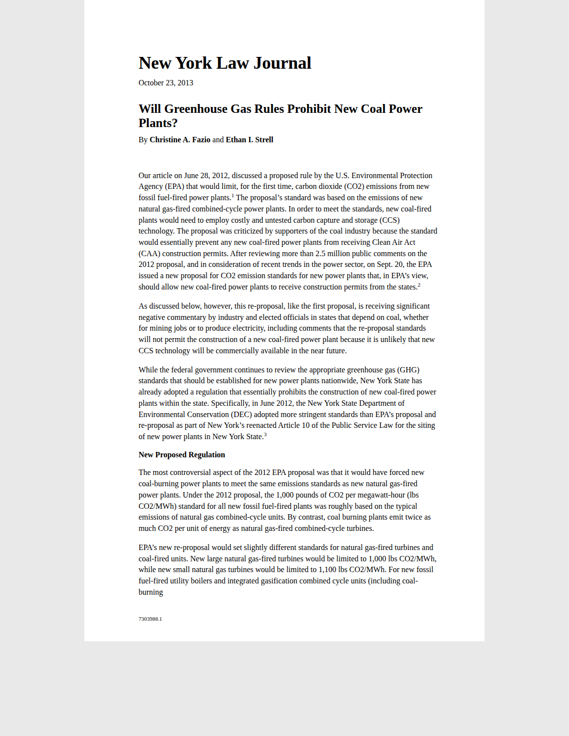New York Law Journal
October 23, 2013
Will Greenhouse Gas Rules Prohibit New Coal Power Plants?
By Christine A. Fazio and Ethan I. Strell
Our article on June 28, 2012, discussed a proposed rule by the U.S. Environmental Protection Agency (EPA) that would limit, for the first time, carbon dioxide (CO2) emissions from new fossil fuel-fired power plants.1 The proposal’s standard was based on the emissions of new natural gas-fired combined-cycle power plants. In order to meet the standards, new coal-fired plants would need to employ costly and untested carbon capture and storage (CCS) technology. The proposal was criticized by supporters of the coal industry because the standard would essentially prevent any new coal-fired power plants from receiving Clean Air Act (CAA) construction permits. After reviewing more than 2.5 million public comments on the 2012 proposal, and in consideration of recent trends in the power sector, on Sept. 20, the EPA issued a new proposal for CO2 emission standards for new power plants that, in EPA’s view, should allow new coal-fired power plants to receive construction permits from the states.2
As discussed below, however, this re-proposal, like the first proposal, is receiving significant negative commentary by industry and elected officials in states that depend on coal, whether for mining jobs or to produce electricity, including comments that the re-proposal standards will not permit the construction of a new coal-fired power plant because it is unlikely that new CCS technology will be commercially available in the near future.
While the federal government continues to review the appropriate greenhouse gas (GHG) standards that should be established for new power plants nationwide, New York State has already adopted a regulation that essentially prohibits the construction of new coal-fired power plants within the state. Specifically, in June 2012, the New York State Department of Environmental Conservation (DEC) adopted more stringent standards than EPA’s proposal and re-proposal as part of New York’s reenacted Article 10 of the Public Service Law for the siting of new power plants in New York State.3
New Proposed Regulation
The most controversial aspect of the 2012 EPA proposal was that it would have forced new coal-burning power plants to meet the same emissions standards as new natural gas-fired power plants. Under the 2012 proposal, the 1,000 pounds of CO2 per megawatt-hour (lbs CO2/MWh) standard for all new fossil fuel-fired plants was roughly based on the typical emissions of natural gas combined-cycle units. By contrast, coal burning plants emit twice as much CO2 per unit of energy as natural gas-fired combined-cycle turbines.
EPA’s new re-proposal would set slightly different standards for natural gas-fired turbines and coal-fired units. New large natural gas-fired turbines would be limited to 1,000 lbs CO2/MWh, while new small natural gas turbines would be limited to 1,100 lbs CO2/MWh. For new fossil fuel-fired utility boilers and integrated gasification combined cycle units (including coal-burning
7303988.1